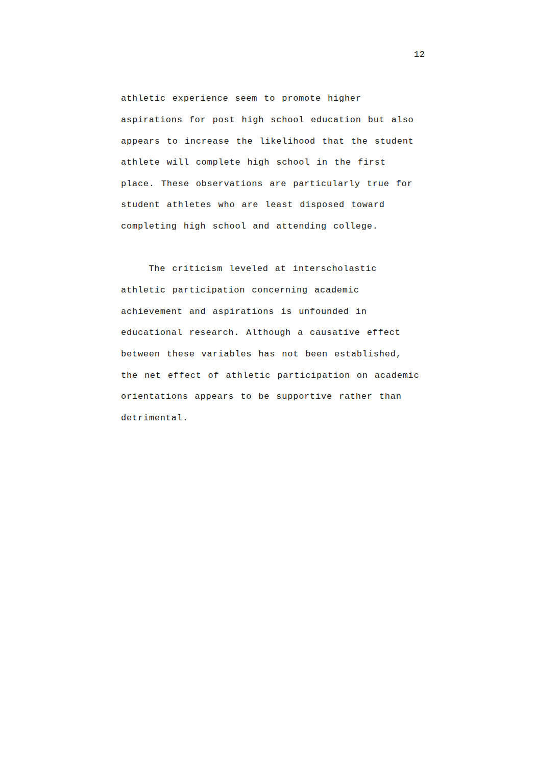12
athletic experience seem to promote higher aspirations for post high school education but also appears to increase the likelihood that the student athlete will complete high school in the first place. These observations are particularly true for student athletes who are least disposed toward completing high school and attending college.
The criticism leveled at interscholastic athletic participation concerning academic achievement and aspirations is unfounded in educational research. Although a causative effect between these variables has not been established, the net effect of athletic participation on academic orientations appears to be supportive rather than detrimental.